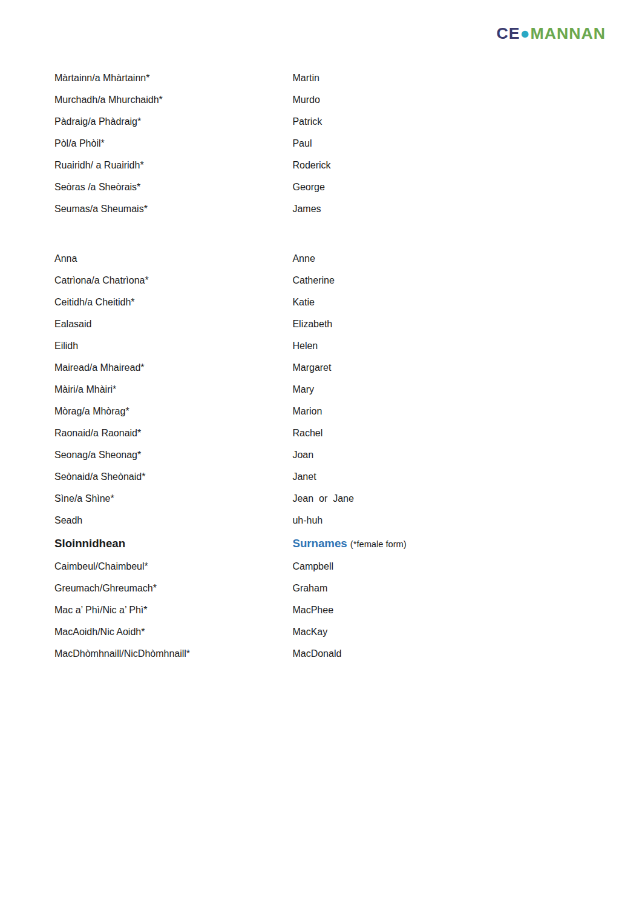CE●MANNAN
| Màrtainn/a Mhàrtainn* | Martin |
| Murchadh/a Mhurchaidh* | Murdo |
| Pàdraig/a Phàdraig* | Patrick |
| Pòl/a Phòil* | Paul |
| Ruairidh/ a Ruairidh* | Roderick |
| Seòras /a Sheòrais* | George |
| Seumas/a Sheumais* | James |
| Anna | Anne |
| Catrìona/a Chatrìona* | Catherine |
| Ceitidh/a Cheitidh* | Katie |
| Ealasaid | Elizabeth |
| Eilidh | Helen |
| Mairead/a Mhairead* | Margaret |
| Màiri/a Mhàiri* | Mary |
| Mòrag/a Mhòrag* | Marion |
| Raonaid/a Raonaid* | Rachel |
| Seonag/a Sheonag* | Joan |
| Seònaid/a Sheònaid* | Janet |
| Sìne/a Shìne* | Jean or Jane |
| Seadh | uh-huh |
| Sloinnidhean | Surnames (*female form) |
| Caimbeul/Chaimbeul* | Campbell |
| Greumach/Ghreumach* | Graham |
| Mac a’ Phì/Nic a’ Phì* | MacPhee |
| MacAoidh/Nic Aoidh* | MacKay |
| MacDhòmhnaill/NicDhòmhnaill* | MacDonald |